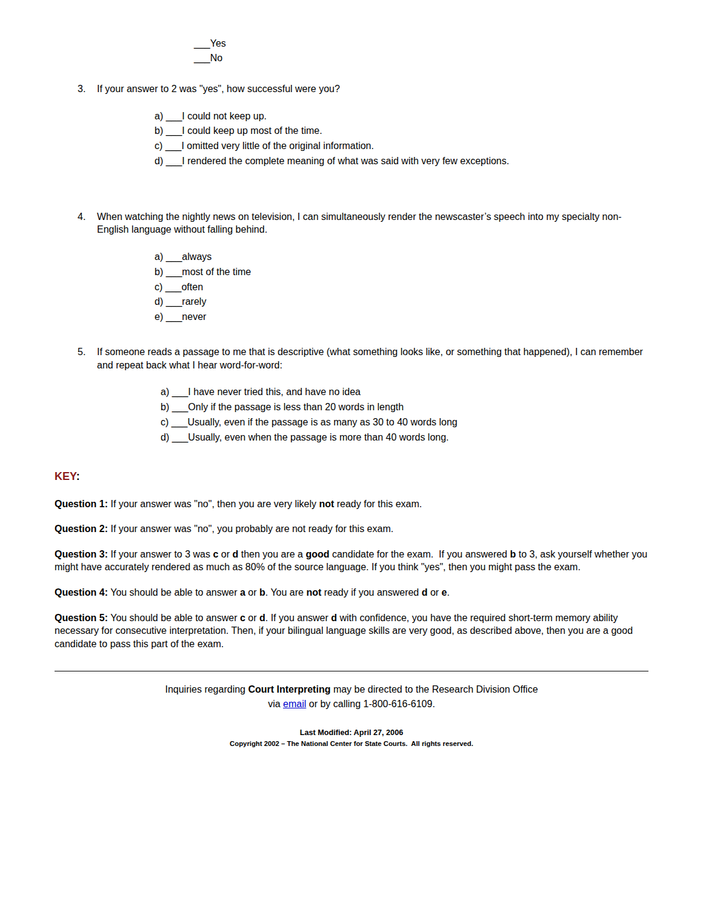___Yes
___No
If your answer to 2 was "yes", how successful were you?
a) ___I could not keep up.
b) ___I could keep up most of the time.
c) ___I omitted very little of the original information.
d) ___I rendered the complete meaning of what was said with very few exceptions.
When watching the nightly news on television, I can simultaneously render the newscaster’s speech into my specialty non-English language without falling behind.
a) ___always
b) ___most of the time
c) ___often
d) ___rarely
e) ___never
If someone reads a passage to me that is descriptive (what something looks like, or something that happened), I can remember and repeat back what I hear word-for-word:
a) ___I have never tried this, and have no idea
b) ___Only if the passage is less than 20 words in length
c) ___Usually, even if the passage is as many as 30 to 40 words long
d) ___Usually, even when the passage is more than 40 words long.
KEY:
Question 1: If your answer was "no", then you are very likely not ready for this exam.
Question 2: If your answer was "no", you probably are not ready for this exam.
Question 3: If your answer to 3 was c or d then you are a good candidate for the exam. If you answered b to 3, ask yourself whether you might have accurately rendered as much as 80% of the source language. If you think "yes", then you might pass the exam.
Question 4: You should be able to answer a or b. You are not ready if you answered d or e.
Question 5: You should be able to answer c or d. If you answer d with confidence, you have the required short-term memory ability necessary for consecutive interpretation. Then, if your bilingual language skills are very good, as described above, then you are a good candidate to pass this part of the exam.
Inquiries regarding Court Interpreting may be directed to the Research Division Office
via email or by calling 1-800-616-6109.
Last Modified: April 27, 2006
Copyright 2002 – The National Center for State Courts. All rights reserved.